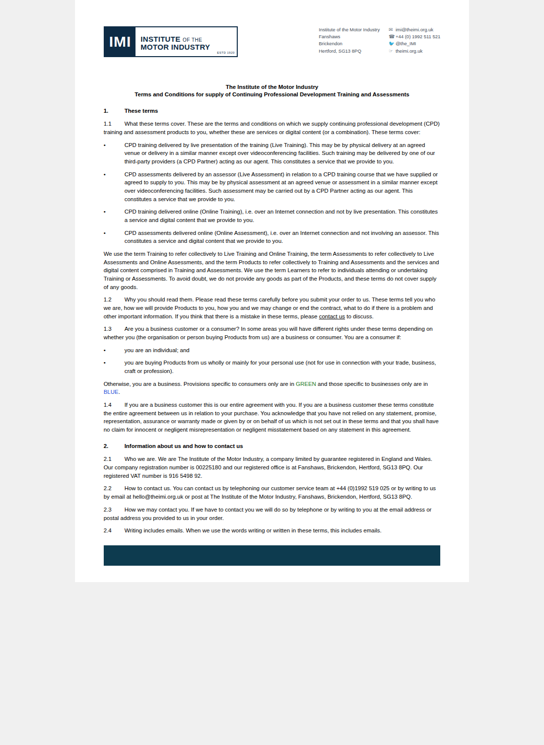IMI
INSTITUTE OF THE
MOTOR INDUSTRY
ESTD 1920
Institute of the Motor Industry
Fanshaws
Brickendon
Hertford, SG13 8PQ
✉ imi@theimi.org.uk
☎ +44 (0) 1992 511 521
🐦 @the_IMI
☞ theimi.org.uk
The Institute of the Motor Industry Terms and Conditions for supply of Continuing Professional Development Training and Assessments
1. These terms
1.1 What these terms cover. These are the terms and conditions on which we supply continuing professional development (CPD) training and assessment products to you, whether these are services or digital content (or a combination). These terms cover:
CPD training delivered by live presentation of the training (Live Training). This may be by physical delivery at an agreed venue or delivery in a similar manner except over videoconferencing facilities. Such training may be delivered by one of our third-party providers (a CPD Partner) acting as our agent. This constitutes a service that we provide to you.
CPD assessments delivered by an assessor (Live Assessment) in relation to a CPD training course that we have supplied or agreed to supply to you. This may be by physical assessment at an agreed venue or assessment in a similar manner except over videoconferencing facilities. Such assessment may be carried out by a CPD Partner acting as our agent. This constitutes a service that we provide to you.
CPD training delivered online (Online Training), i.e. over an Internet connection and not by live presentation. This constitutes a service and digital content that we provide to you.
CPD assessments delivered online (Online Assessment), i.e. over an Internet connection and not involving an assessor. This constitutes a service and digital content that we provide to you.
We use the term Training to refer collectively to Live Training and Online Training, the term Assessments to refer collectively to Live Assessments and Online Assessments, and the term Products to refer collectively to Training and Assessments and the services and digital content comprised in Training and Assessments. We use the term Learners to refer to individuals attending or undertaking Training or Assessments. To avoid doubt, we do not provide any goods as part of the Products, and these terms do not cover supply of any goods.
1.2 Why you should read them. Please read these terms carefully before you submit your order to us. These terms tell you who we are, how we will provide Products to you, how you and we may change or end the contract, what to do if there is a problem and other important information. If you think that there is a mistake in these terms, please contact us to discuss.
1.3 Are you a business customer or a consumer? In some areas you will have different rights under these terms depending on whether you (the organisation or person buying Products from us) are a business or consumer. You are a consumer if:
you are an individual; and
you are buying Products from us wholly or mainly for your personal use (not for use in connection with your trade, business, craft or profession).
Otherwise, you are a business. Provisions specific to consumers only are in GREEN and those specific to businesses only are in BLUE.
1.4 If you are a business customer this is our entire agreement with you. If you are a business customer these terms constitute the entire agreement between us in relation to your purchase. You acknowledge that you have not relied on any statement, promise, representation, assurance or warranty made or given by or on behalf of us which is not set out in these terms and that you shall have no claim for innocent or negligent misrepresentation or negligent misstatement based on any statement in this agreement.
2. Information about us and how to contact us
2.1 Who we are. We are The Institute of the Motor Industry, a company limited by guarantee registered in England and Wales. Our company registration number is 00225180 and our registered office is at Fanshaws, Brickendon, Hertford, SG13 8PQ. Our registered VAT number is 916 5498 92.
2.2 How to contact us. You can contact us by telephoning our customer service team at +44 (0)1992 519 025 or by writing to us by email at hello@theimi.org.uk or post at The Institute of the Motor Industry, Fanshaws, Brickendon, Hertford, SG13 8PQ.
2.3 How we may contact you. If we have to contact you we will do so by telephone or by writing to you at the email address or postal address you provided to us in your order.
2.4 Writing includes emails. When we use the words writing or written in these terms, this includes emails.